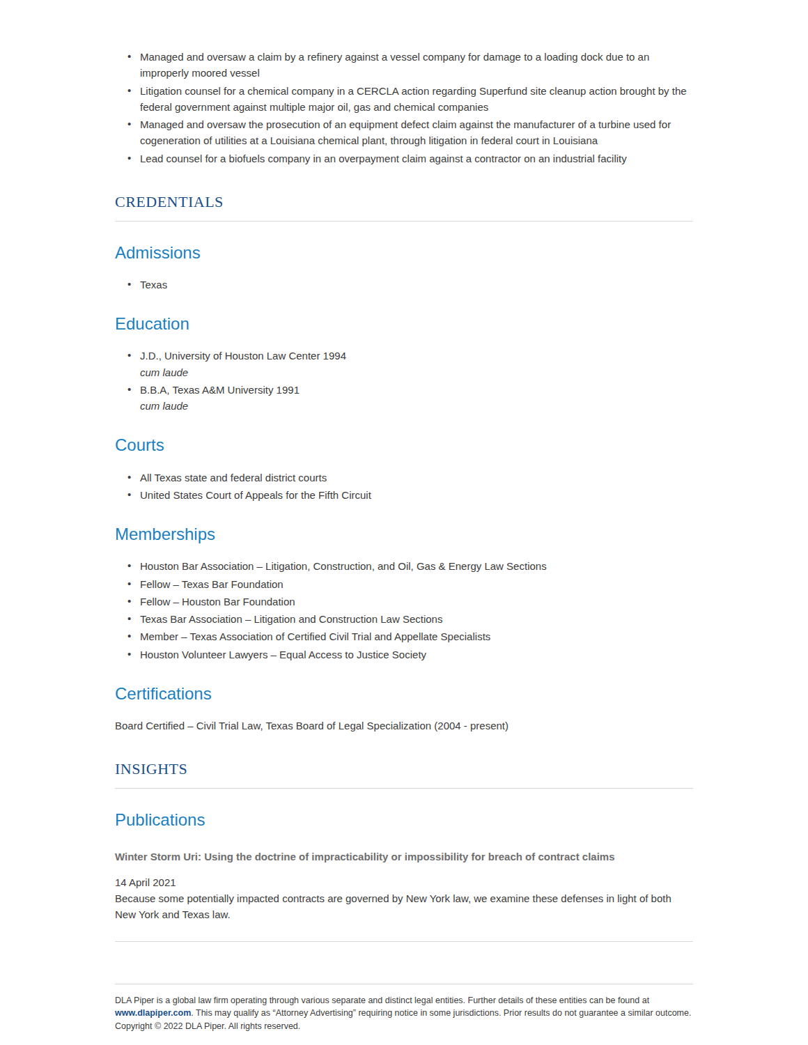Managed and oversaw a claim by a refinery against a vessel company for damage to a loading dock due to an improperly moored vessel
Litigation counsel for a chemical company in a CERCLA action regarding Superfund site cleanup action brought by the federal government against multiple major oil, gas and chemical companies
Managed and oversaw the prosecution of an equipment defect claim against the manufacturer of a turbine used for cogeneration of utilities at a Louisiana chemical plant, through litigation in federal court in Louisiana
Lead counsel for a biofuels company in an overpayment claim against a contractor on an industrial facility
CREDENTIALS
Admissions
Texas
Education
J.D., University of Houston Law Center 1994
cum laude
B.B.A, Texas A&M University 1991
cum laude
Courts
All Texas state and federal district courts
United States Court of Appeals for the Fifth Circuit
Memberships
Houston Bar Association – Litigation, Construction, and Oil, Gas & Energy Law Sections
Fellow – Texas Bar Foundation
Fellow – Houston Bar Foundation
Texas Bar Association – Litigation and Construction Law Sections
Member – Texas Association of Certified Civil Trial and Appellate Specialists
Houston Volunteer Lawyers – Equal Access to Justice Society
Certifications
Board Certified – Civil Trial Law, Texas Board of Legal Specialization (2004 - present)
INSIGHTS
Publications
Winter Storm Uri: Using the doctrine of impracticability or impossibility for breach of contract claims
14 April 2021
Because some potentially impacted contracts are governed by New York law, we examine these defenses in light of both New York and Texas law.
DLA Piper is a global law firm operating through various separate and distinct legal entities. Further details of these entities can be found at www.dlapiper.com. This may qualify as “Attorney Advertising” requiring notice in some jurisdictions. Prior results do not guarantee a similar outcome. Copyright © 2022 DLA Piper. All rights reserved.